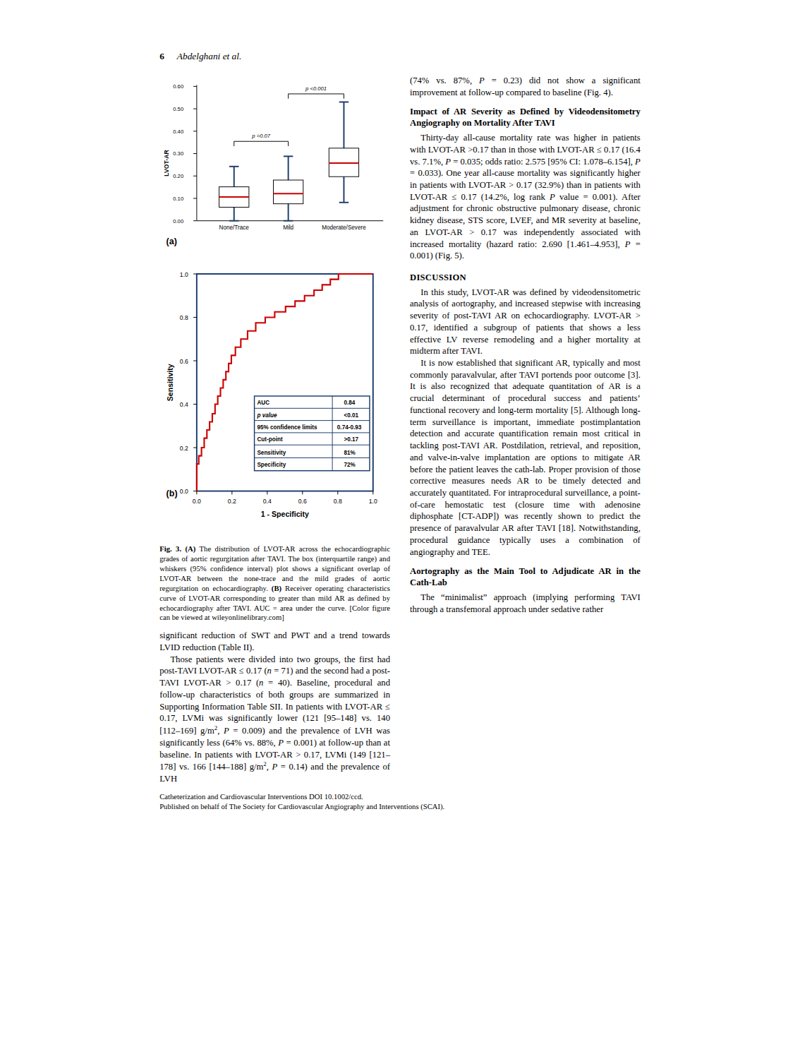6 Abdelghani et al.
0.00 0.10 0.20 0.30 0.40 0.50 0.60 LVOT-AR p =0.07 p <0.001 None/Trace Mild Moderate/Severe (a) 0.0 0.2 0.4 0.6 0.8 1.0 0.0 0.2 0.4 0.6 0.8 1.0 Sensitivity 1 - Specificity AUC p value 95% confidence limits Cut-point Sensitivity Specificity 0.84 <0.01 0.74-0.93 >0.17 81% 72% (b)
Fig. 3. (A) The distribution of LVOT-AR across the echocardiographic grades of aortic regurgitation after TAVI. The box (interquartile range) and whiskers (95% confidence interval) plot shows a significant overlap of LVOT-AR between the none-trace and the mild grades of aortic regurgitation on echocardiography. (B) Receiver operating characteristics curve of LVOT-AR corresponding to greater than mild AR as defined by echocardiography after TAVI. AUC = area under the curve. [Color figure can be viewed at wileyonlinelibrary.com]
significant reduction of SWT and PWT and a trend towards LVID reduction (Table II).
Those patients were divided into two groups, the first had post-TAVI LVOT-AR ≤ 0.17 (n = 71) and the second had a post-TAVI LVOT-AR > 0.17 (n = 40). Baseline, procedural and follow-up characteristics of both groups are summarized in Supporting Information Table SII. In patients with LVOT-AR ≤ 0.17, LVMi was significantly lower (121 [95–148] vs. 140 [112–169] g/m2, P = 0.009) and the prevalence of LVH was significantly less (64% vs. 88%, P = 0.001) at follow-up than at baseline. In patients with LVOT-AR > 0.17, LVMi (149 [121–178] vs. 166 [144–188] g/m2, P = 0.14) and the prevalence of LVH
(74% vs. 87%, P = 0.23) did not show a significant improvement at follow-up compared to baseline (Fig. 4).
Impact of AR Severity as Defined by Videodensitometry Angiography on Mortality After TAVI
Thirty-day all-cause mortality rate was higher in patients with LVOT-AR >0.17 than in those with LVOT-AR ≤ 0.17 (16.4 vs. 7.1%, P = 0.035; odds ratio: 2.575 [95% CI: 1.078–6.154], P = 0.033). One year all-cause mortality was significantly higher in patients with LVOT-AR > 0.17 (32.9%) than in patients with LVOT-AR ≤ 0.17 (14.2%, log rank P value = 0.001). After adjustment for chronic obstructive pulmonary disease, chronic kidney disease, STS score, LVEF, and MR severity at baseline, an LVOT-AR > 0.17 was independently associated with increased mortality (hazard ratio: 2.690 [1.461–4.953], P = 0.001) (Fig. 5).
DISCUSSION
In this study, LVOT-AR was defined by videodensitometric analysis of aortography, and increased stepwise with increasing severity of post-TAVI AR on echocardiography. LVOT-AR > 0.17, identified a subgroup of patients that shows a less effective LV reverse remodeling and a higher mortality at midterm after TAVI.
It is now established that significant AR, typically and most commonly paravalvular, after TAVI portends poor outcome [3]. It is also recognized that adequate quantitation of AR is a crucial determinant of procedural success and patients’ functional recovery and long-term mortality [5]. Although long-term surveillance is important, immediate postimplantation detection and accurate quantification remain most critical in tackling post-TAVI AR. Postdilation, retrieval, and reposition, and valve-in-valve implantation are options to mitigate AR before the patient leaves the cath-lab. Proper provision of those corrective measures needs AR to be timely detected and accurately quantitated. For intraprocedural surveillance, a point-of-care hemostatic test (closure time with adenosine diphosphate [CT-ADP]) was recently shown to predict the presence of paravalvular AR after TAVI [18]. Notwithstanding, procedural guidance typically uses a combination of angiography and TEE.
Aortography as the Main Tool to Adjudicate AR in the Cath-Lab
The “minimalist” approach (implying performing TAVI through a transfemoral approach under sedative rather
Catheterization and Cardiovascular Interventions DOI 10.1002/ccd.
Published on behalf of The Society for Cardiovascular Angiography and Interventions (SCAI).